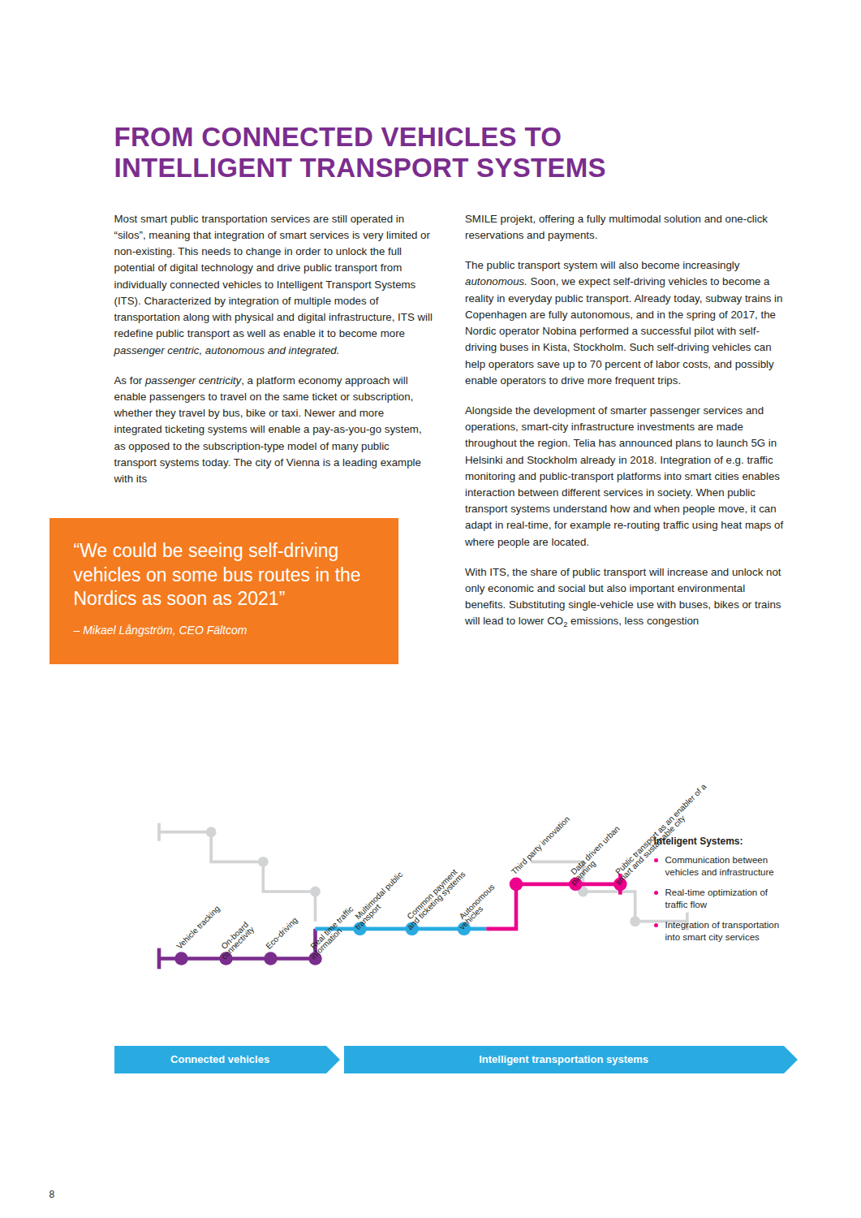From connected vehicles to
intelligent transport systems
Most smart public transportation services are still operated in “silos”, meaning that integration of smart services is very limited or non-existing. This needs to change in order to unlock the full potential of digital technology and drive public transport from individually connected vehicles to Intelligent Transport Systems (ITS). Characterized by integration of multiple modes of transportation along with physical and digital infrastructure, ITS will redefine public transport as well as enable it to become more passenger centric, autonomous and integrated.
As for passenger centricity, a platform economy approach will enable passengers to travel on the same ticket or subscription, whether they travel by bus, bike or taxi. Newer and more integrated ticketing systems will enable a pay-as-you-go system, as opposed to the subscription-type model of many public transport systems today. The city of Vienna is a leading example with its
“We could be seeing self-driving vehicles on some bus routes in the Nordics as soon as 2021”
– Mikael Långström, CEO Fältcom
SMILE projekt, offering a fully multimodal solution and one-click reservations and payments.
The public transport system will also become increasingly autonomous. Soon, we expect self-driving vehicles to become a reality in everyday public transport. Already today, subway trains in Copenhagen are fully autonomous, and in the spring of 2017, the Nordic operator Nobina performed a successful pilot with self-driving buses in Kista, Stockholm. Such self-driving vehicles can help operators save up to 70 percent of labor costs, and possibly enable operators to drive more frequent trips.
Alongside the development of smarter passenger services and operations, smart-city infrastructure investments are made throughout the region. Telia has announced plans to launch 5G in Helsinki and Stockholm already in 2018. Integration of e.g. traffic monitoring and public-transport platforms into smart cities enables interaction between different services in society. When public transport systems understand how and when people move, it can adapt in real-time, for example re-routing traffic using heat maps of where people are located.
With ITS, the share of public transport will increase and unlock not only economic and social but also important environmental benefits. Substituting single-vehicle use with buses, bikes or trains will lead to lower CO2 emissions, less congestion
Vehicle tracking On-board connectivity Eco-driving Real time traffic information Multimodal public transport Common payment and ticketing systems Autonomous vehicles Third party innovation Data driven urban planning Public transport as an enabler of a smart and sustainable city
Inteligent Systems:
Communication between vehicles and infrastructure
Real-time optimization of traffic flow
Integration of transportation into smart city services
Connected vehicles
Intelligent transportation systems
8